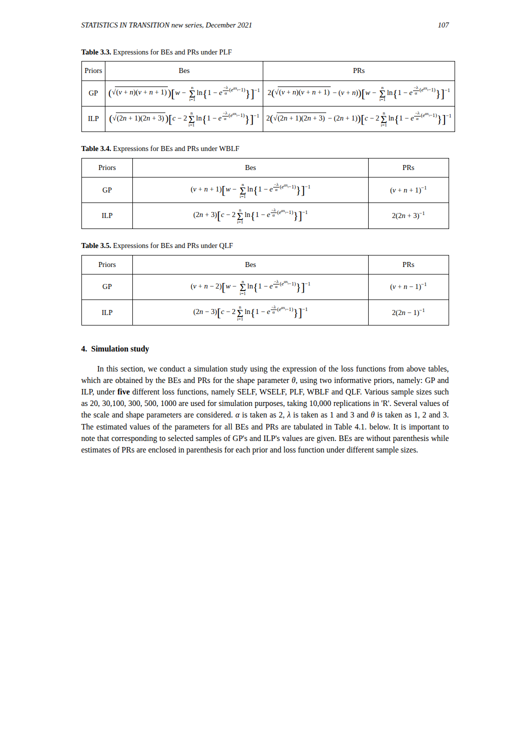STATISTICS IN TRANSITION new series, December 2021 107
Table 3.3. Expressions for BEs and PRs under PLF
| Priors | Bes | PRs |
| --- | --- | --- |
| GP | ( ( v + n )( v + n + 1) ) [ w − n Σ i=1 ln { 1 − e −λ α ( e αx i −1) } ] −1 | 2 ( ( v + n )( v + n + 1) − ( v + n ) ) [ w − n Σ i=1 ln { 1 − e −λ α ( e αx i −1) } ] −1 |
| ILP | ( (2 n + 1)(2 n + 3) ) [ c − 2 n Σ i=1 ln { 1 − e −λ α ( e αx i −1) } ] −1 | 2 ( (2 n + 1)(2 n + 3) − (2 n + 1) ) [ c − 2 n Σ i=1 ln { 1 − e −λ α ( e αx i −1) } ] −1 |
Table 3.4. Expressions for BEs and PRs under WBLF
| Priors | Bes | PRs |
| --- | --- | --- |
| GP | ( v + n + 1) [ w − n Σ i=1 ln { 1 − e −λ α ( e αx i −1) } ] −1 | ( v + n + 1) −1 |
| ILP | (2 n + 3) [ c − 2 n Σ i=1 ln { 1 − e −λ α ( e αx i −1) } ] −1 | 2(2 n + 3) −1 |
Table 3.5. Expressions for BEs and PRs under QLF
| Priors | Bes | PRs |
| --- | --- | --- |
| GP | ( v + n − 2) [ w − n Σ i=1 ln { 1 − e −λ α ( e αx i −1) } ] −1 | ( v + n − 1) −1 |
| ILP | (2 n − 3) [ c − 2 n Σ i=1 ln { 1 − e −λ α ( e αx i −1) } ] −1 | 2(2 n − 1) −1 |
4. Simulation study
In this section, we conduct a simulation study using the expression of the loss functions from above tables, which are obtained by the BEs and PRs for the shape parameter θ, using two informative priors, namely: GP and ILP, under five different loss functions, namely SELF, WSELF, PLF, WBLF and QLF. Various sample sizes such as 20, 30,100, 300, 500, 1000 are used for simulation purposes, taking 10,000 replications in 'R'. Several values of the scale and shape parameters are considered. α is taken as 2, λ is taken as 1 and 3 and θ is taken as 1, 2 and 3. The estimated values of the parameters for all BEs and PRs are tabulated in Table 4.1. below. It is important to note that corresponding to selected samples of GP's and ILP's values are given. BEs are without parenthesis while estimates of PRs are enclosed in parenthesis for each prior and loss function under different sample sizes.